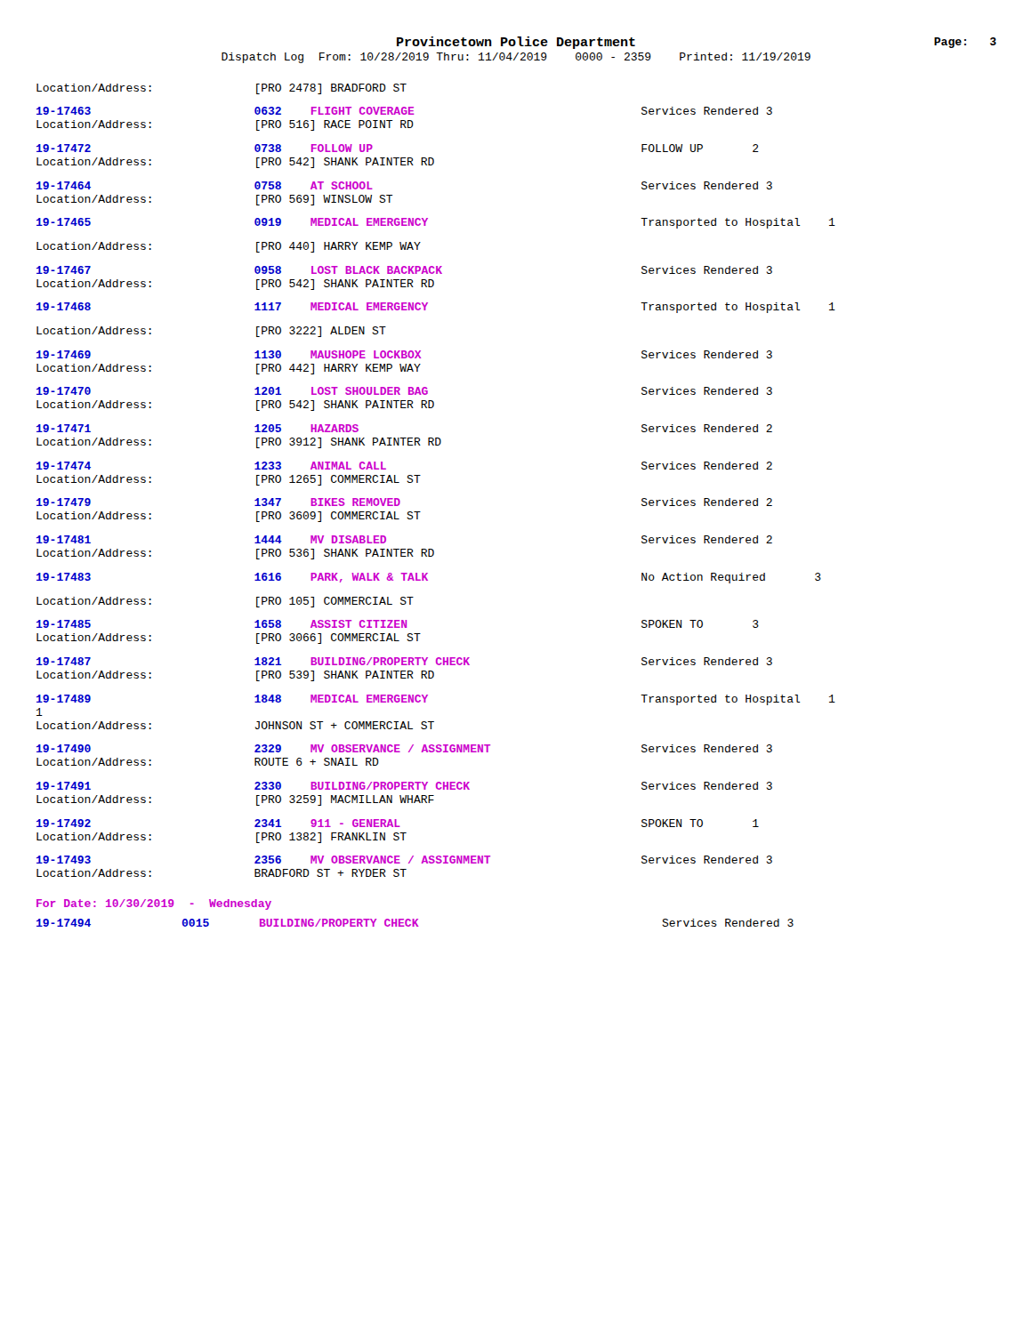Provincetown Police Department Page: 3
Dispatch Log From: 10/28/2019 Thru: 11/04/2019 0000 - 2359 Printed: 11/19/2019
| Location/Address: | [PRO 2478] BRADFORD ST |
| 19-17463 | 0632 | FLIGHT COVERAGE | Services Rendered 3 |
| Location/Address: | [PRO 516] RACE POINT RD |
| 19-17472 | 0738 | FOLLOW UP | FOLLOW UP 2 |
| Location/Address: | [PRO 542] SHANK PAINTER RD |
| 19-17464 | 0758 | AT SCHOOL | Services Rendered 3 |
| Location/Address: | [PRO 569] WINSLOW ST |
| 19-17465 | 0919 | MEDICAL EMERGENCY | Transported to Hospital 1 |
| Location/Address: | [PRO 440] HARRY KEMP WAY |
| 19-17467 | 0958 | LOST BLACK BACKPACK | Services Rendered 3 |
| Location/Address: | [PRO 542] SHANK PAINTER RD |
| 19-17468 | 1117 | MEDICAL EMERGENCY | Transported to Hospital 1 |
| Location/Address: | [PRO 3222] ALDEN ST |
| 19-17469 | 1130 | MAUSHOPE LOCKBOX | Services Rendered 3 |
| Location/Address: | [PRO 442] HARRY KEMP WAY |
| 19-17470 | 1201 | LOST SHOULDER BAG | Services Rendered 3 |
| Location/Address: | [PRO 542] SHANK PAINTER RD |
| 19-17471 | 1205 | HAZARDS | Services Rendered 2 |
| Location/Address: | [PRO 3912] SHANK PAINTER RD |
| 19-17474 | 1233 | ANIMAL CALL | Services Rendered 2 |
| Location/Address: | [PRO 1265] COMMERCIAL ST |
| 19-17479 | 1347 | BIKES REMOVED | Services Rendered 2 |
| Location/Address: | [PRO 3609] COMMERCIAL ST |
| 19-17481 | 1444 | MV DISABLED | Services Rendered 2 |
| Location/Address: | [PRO 536] SHANK PAINTER RD |
| 19-17483 | 1616 | PARK, WALK & TALK | No Action Required 3 |
| Location/Address: | [PRO 105] COMMERCIAL ST |
| 19-17485 | 1658 | ASSIST CITIZEN | SPOKEN TO 3 |
| Location/Address: | [PRO 3066] COMMERCIAL ST |
| 19-17487 | 1821 | BUILDING/PROPERTY CHECK | Services Rendered 3 |
| Location/Address: | [PRO 539] SHANK PAINTER RD |
| 19-17489 | 1848 | MEDICAL EMERGENCY | Transported to Hospital 1 |
| 1 |
| Location/Address: | JOHNSON ST + COMMERCIAL ST |
| 19-17490 | 2329 | MV OBSERVANCE / ASSIGNMENT | Services Rendered 3 |
| Location/Address: | ROUTE 6 + SNAIL RD |
| 19-17491 | 2330 | BUILDING/PROPERTY CHECK | Services Rendered 3 |
| Location/Address: | [PRO 3259] MACMILLAN WHARF |
| 19-17492 | 2341 | 911 - GENERAL | SPOKEN TO 1 |
| Location/Address: | [PRO 1382] FRANKLIN ST |
| 19-17493 | 2356 | MV OBSERVANCE / ASSIGNMENT | Services Rendered 3 |
| Location/Address: | BRADFORD ST + RYDER ST |
For Date: 10/30/2019 - Wednesday
| 19-17494 | 0015 | BUILDING/PROPERTY CHECK | Services Rendered 3 |